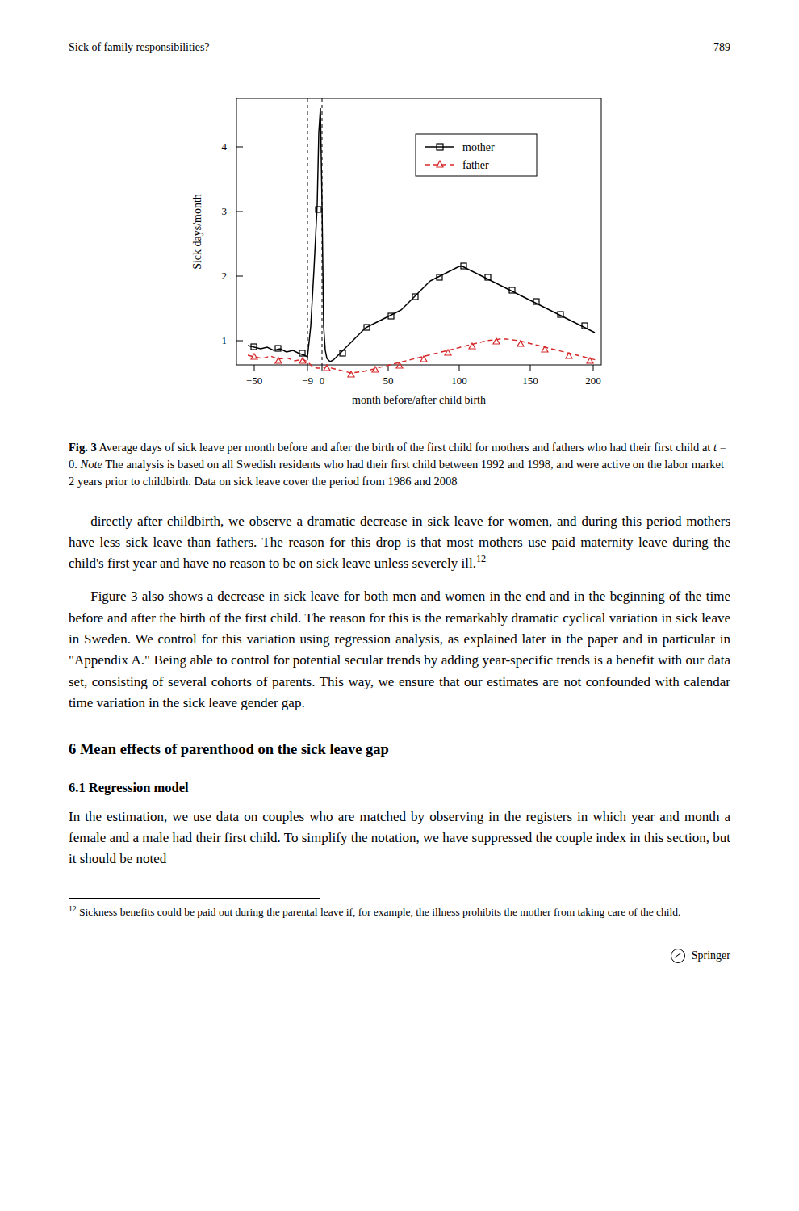Sick of family responsibilities? 789
1 2 3 4 Sick days/month −50 −9 0 50 100 150 200 month before/after child birth mother father
Fig. 3 Average days of sick leave per month before and after the birth of the first child for mothers and fathers who had their first child at t = 0. Note The analysis is based on all Swedish residents who had their first child between 1992 and 1998, and were active on the labor market 2 years prior to childbirth. Data on sick leave cover the period from 1986 and 2008
directly after childbirth, we observe a dramatic decrease in sick leave for women, and during this period mothers have less sick leave than fathers. The reason for this drop is that most mothers use paid maternity leave during the child's first year and have no reason to be on sick leave unless severely ill.12
Figure 3 also shows a decrease in sick leave for both men and women in the end and in the beginning of the time before and after the birth of the first child. The reason for this is the remarkably dramatic cyclical variation in sick leave in Sweden. We control for this variation using regression analysis, as explained later in the paper and in particular in "Appendix A." Being able to control for potential secular trends by adding year-specific trends is a benefit with our data set, consisting of several cohorts of parents. This way, we ensure that our estimates are not confounded with calendar time variation in the sick leave gender gap.
6 Mean effects of parenthood on the sick leave gap
6.1 Regression model
In the estimation, we use data on couples who are matched by observing in the registers in which year and month a female and a male had their first child. To simplify the notation, we have suppressed the couple index in this section, but it should be noted
12 Sickness benefits could be paid out during the parental leave if, for example, the illness prohibits the mother from taking care of the child.
Springer